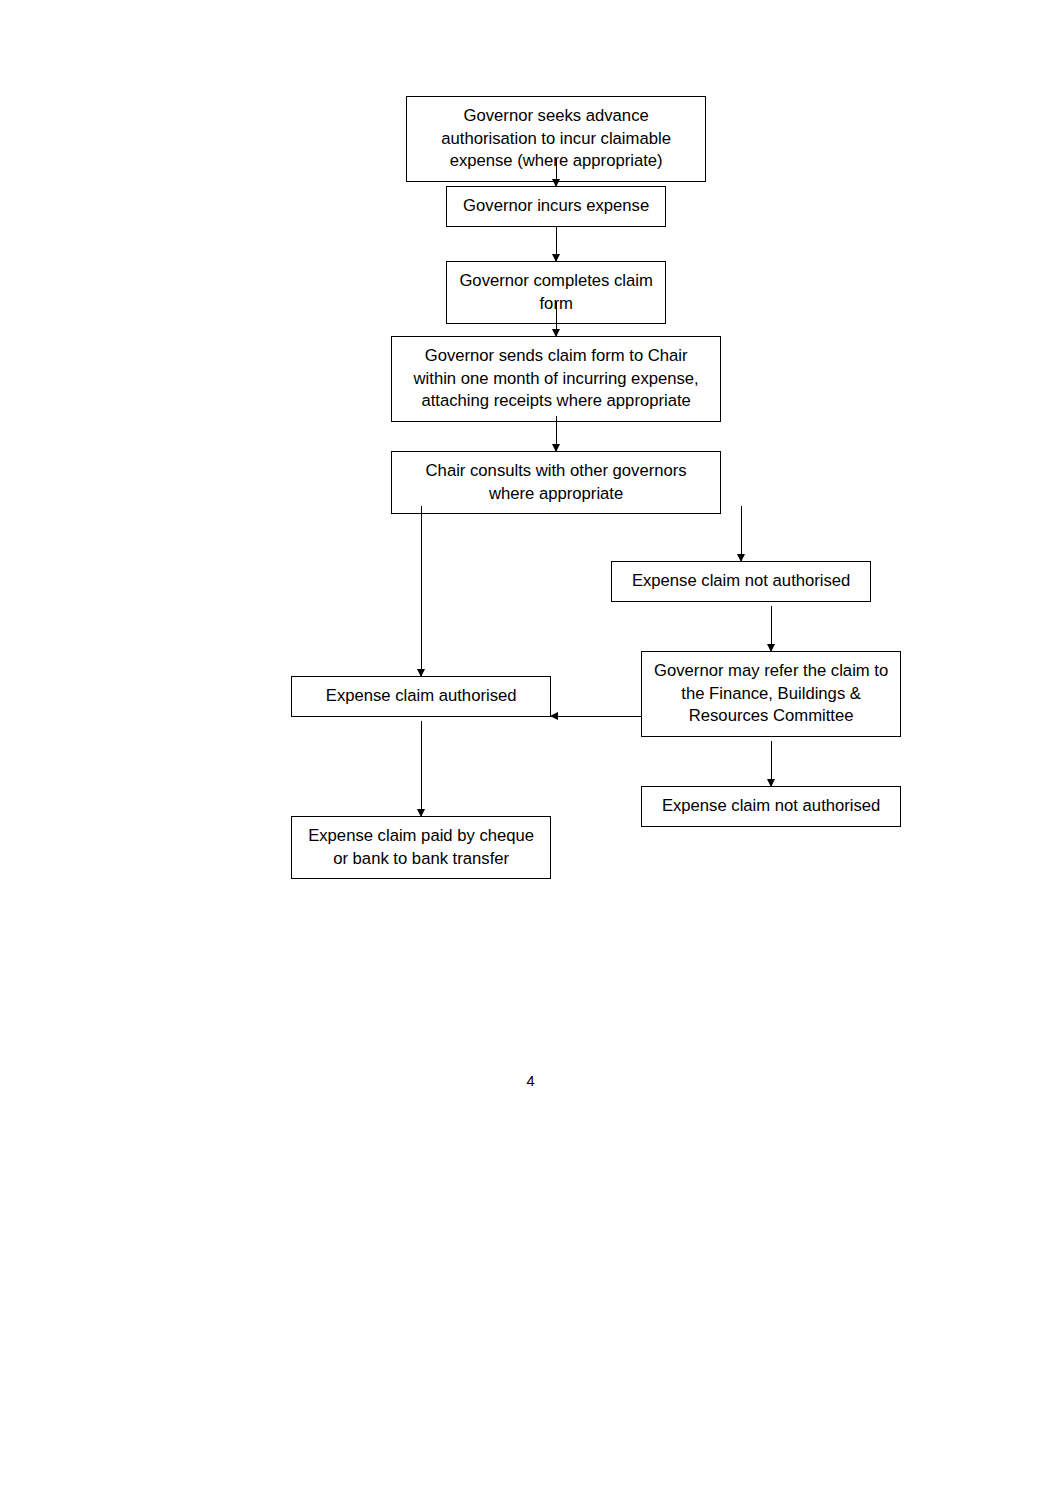Governor seeks advance authorisation to incur claimable expense (where appropriate)
Governor incurs expense
Governor completes claim form
Governor sends claim form to Chair within one month of incurring expense, attaching receipts where appropriate
Chair consults with other governors where appropriate
Expense claim not authorised
Expense claim authorised
Governor may refer the claim to the Finance, Buildings & Resources Committee
Expense claim not authorised
Expense claim paid by cheque or bank to bank transfer
4